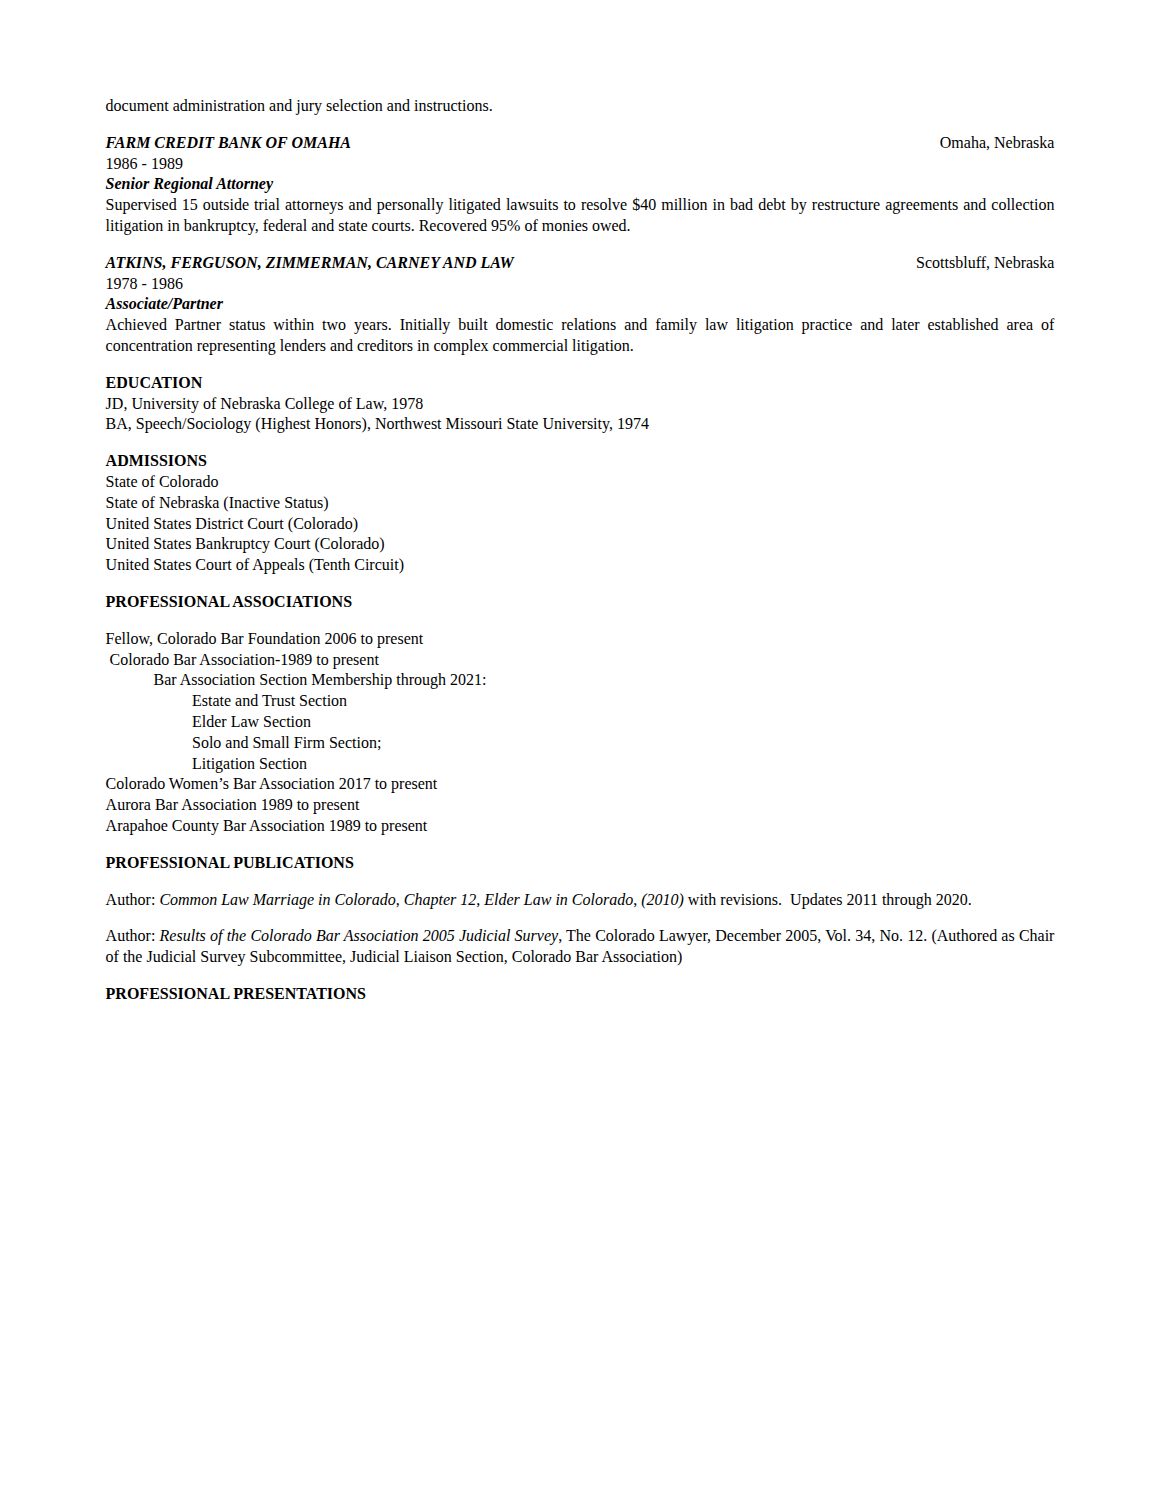document administration and jury selection and instructions.
Farm Credit Bank of Omaha Omaha, Nebraska
1986 - 1989
Senior Regional Attorney
Supervised 15 outside trial attorneys and personally litigated lawsuits to resolve $40 million in bad debt by restructure agreements and collection litigation in bankruptcy, federal and state courts. Recovered 95% of monies owed.
Atkins, Ferguson, Zimmerman, Carney and Law Scottsbluff, Nebraska
1978 - 1986
Associate/Partner
Achieved Partner status within two years. Initially built domestic relations and family law litigation practice and later established area of concentration representing lenders and creditors in complex commercial litigation.
Education
JD, University of Nebraska College of Law, 1978
BA, Speech/Sociology (Highest Honors), Northwest Missouri State University, 1974
Admissions
State of Colorado
State of Nebraska (Inactive Status)
United States District Court (Colorado)
United States Bankruptcy Court (Colorado)
United States Court of Appeals (Tenth Circuit)
Professional Associations
Fellow, Colorado Bar Foundation 2006 to present
Colorado Bar Association-1989 to present
Bar Association Section Membership through 2021:
Estate and Trust Section
Elder Law Section
Solo and Small Firm Section;
Litigation Section
Colorado Women’s Bar Association 2017 to present
Aurora Bar Association 1989 to present
Arapahoe County Bar Association 1989 to present
Professional Publications
Author: Common Law Marriage in Colorado, Chapter 12, Elder Law in Colorado, (2010) with revisions. Updates 2011 through 2020.
Author: Results of the Colorado Bar Association 2005 Judicial Survey, The Colorado Lawyer, December 2005, Vol. 34, No. 12. (Authored as Chair of the Judicial Survey Subcommittee, Judicial Liaison Section, Colorado Bar Association)
Professional Presentations